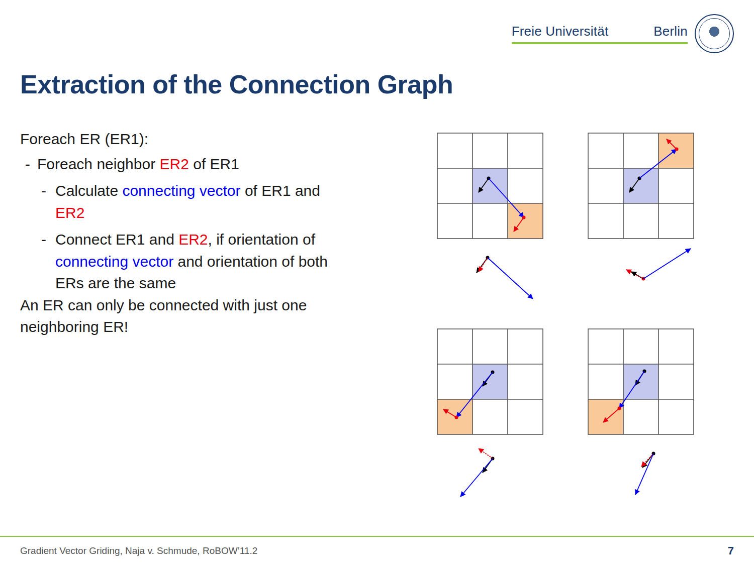Freie Universität Berlin
Extraction of the Connection Graph
Foreach ER (ER1):
Foreach neighbor ER2 of ER1
Calculate connecting vector of ER1 and ER2
Connect ER1 and ER2, if orientation of connecting vector and orientation of both ERs are the same
An ER can only be connected with just one neighboring ER!
Gradient Vector Griding, Naja v. Schmude, RoBOW’11.2 7